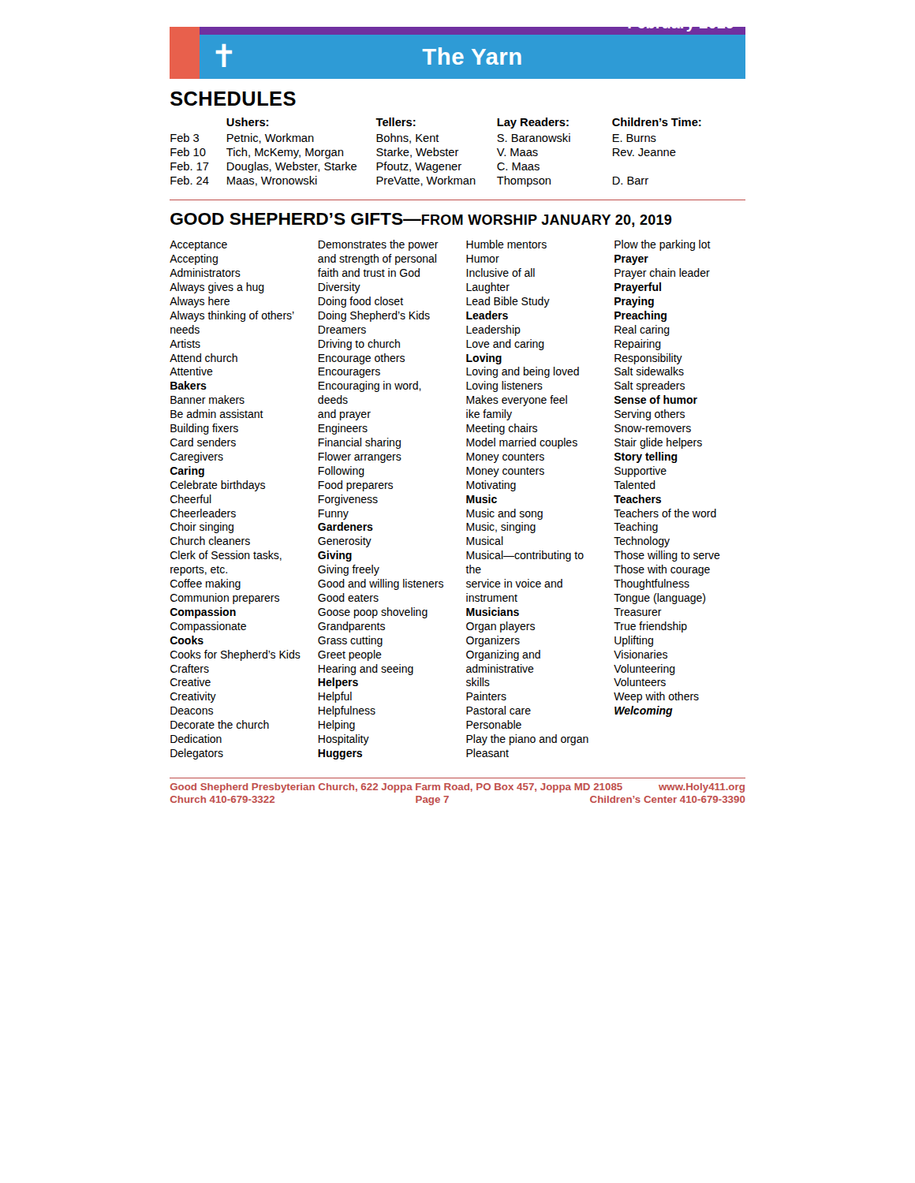The Yarn
February 2019
✝
SCHEDULES
| | Ushers: | Tellers: | Lay Readers: | Children’s Time: |
| --- | --- | --- | --- | --- |
| Feb 3 | Petnic, Workman | Bohns, Kent | S. Baranowski | E. Burns |
| Feb 10 | Tich, McKemy, Morgan | Starke, Webster | V. Maas | Rev. Jeanne |
| Feb. 17 | Douglas, Webster, Starke | Pfoutz, Wagener | C. Maas | |
| Feb. 24 | Maas, Wronowski | PreVatte, Workman | Thompson | D. Barr |
GOOD SHEPHERD’S GIFTS—FROM WORSHIP JANUARY 20, 2019
Acceptance
Accepting
Administrators
Always gives a hug
Always here
Always thinking of others’ needs
Artists
Attend church
Attentive
Bakers
Banner makers
Be admin assistant
Building fixers
Card senders
Caregivers
Caring
Celebrate birthdays
Cheerful
Cheerleaders
Choir singing
Church cleaners
Clerk of Session tasks, reports, etc.
Coffee making
Communion preparers
Compassion
Compassionate
Cooks
Cooks for Shepherd’s Kids
Crafters
Creative
Creativity
Deacons
Decorate the church
Dedication
Delegators
Demonstrates the power
and strength of personal
faith and trust in God
Diversity
Doing food closet
Doing Shepherd’s Kids
Dreamers
Driving to church
Encourage others
Encouragers
Encouraging in word,
deeds
and prayer
Engineers
Financial sharing
Flower arrangers
Following
Food preparers
Forgiveness
Funny
Gardeners
Generosity
Giving
Giving freely
Good and willing listeners
Good eaters
Goose poop shoveling
Grandparents
Grass cutting
Greet people
Hearing and seeing
Helpers
Helpful
Helpfulness
Helping
Hospitality
Huggers
Humble mentors
Humor
Inclusive of all
Laughter
Lead Bible Study
Leaders
Leadership
Love and caring
Loving
Loving and being loved
Loving listeners
Makes everyone feel
ike family
Meeting chairs
Model married couples
Money counters
Money counters
Motivating
Music
Music and song
Music, singing
Musical
Musical—contributing to the
service in voice and instrument
Musicians
Organ players
Organizers
Organizing and administrative
skills
Painters
Pastoral care
Personable
Play the piano and organ
Pleasant
Plow the parking lot
Prayer
Prayer chain leader
Prayerful
Praying
Preaching
Real caring
Repairing
Responsibility
Salt sidewalks
Salt spreaders
Sense of humor
Serving others
Snow-removers
Stair glide helpers
Story telling
Supportive
Talented
Teachers
Teachers of the word
Teaching
Technology
Those willing to serve
Those with courage
Thoughtfulness
Tongue (language)
Treasurer
True friendship
Uplifting
Visionaries
Volunteering
Volunteers
Weep with others
Welcoming
Good Shepherd Presbyterian Church, 622 Joppa Farm Road, PO Box 457, Joppa MD 21085 www.Holy411.org
Church 410-679-3322 Page 7 Children’s Center 410-679-3390